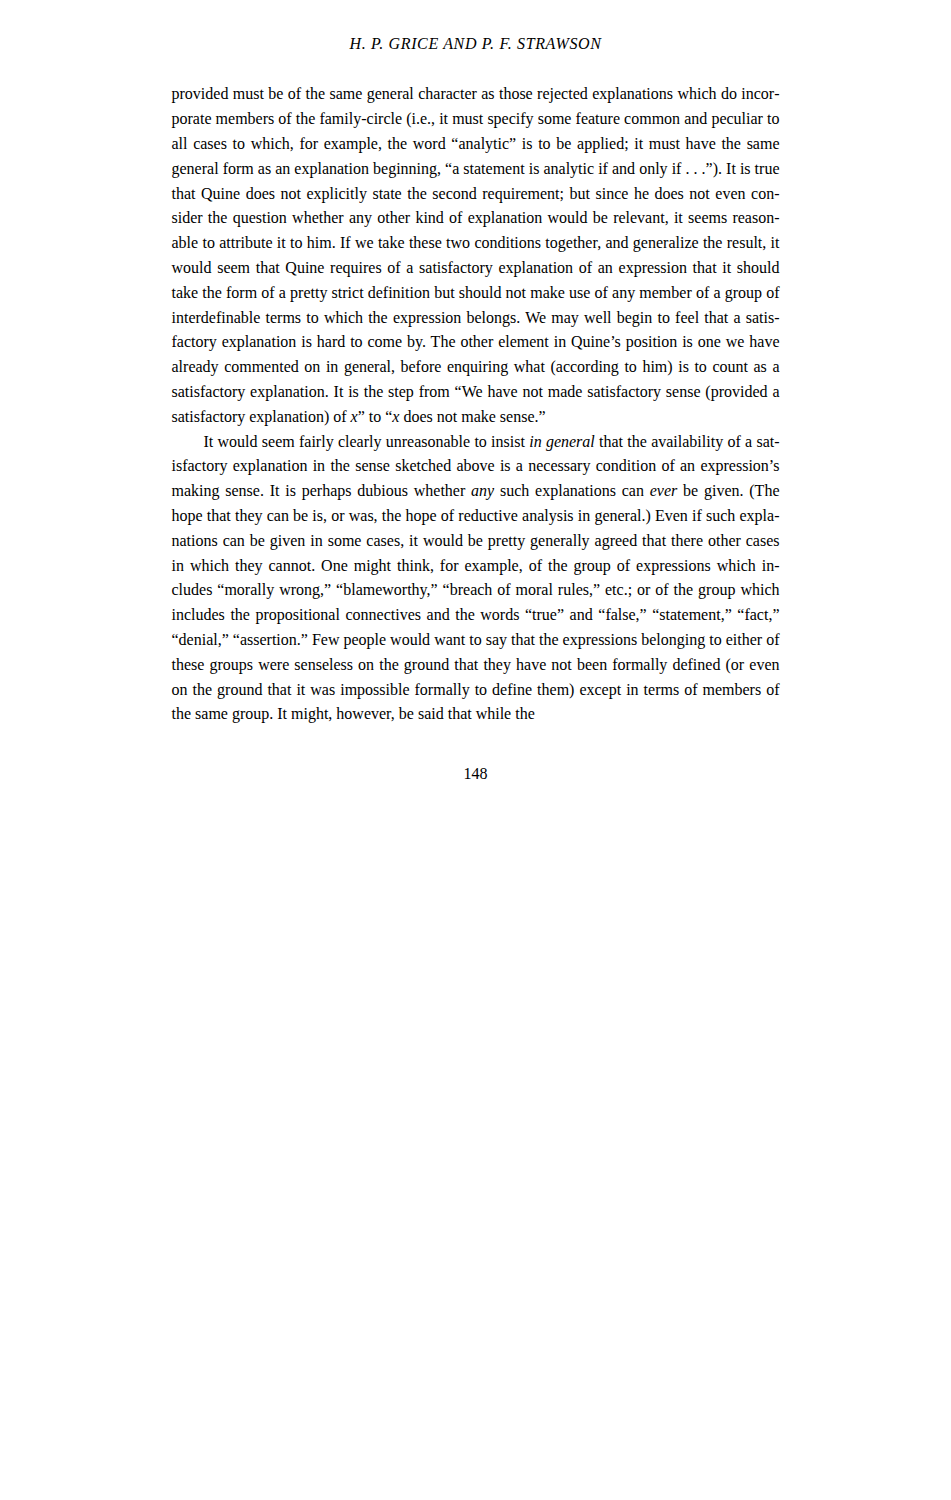H. P. GRICE AND P. F. STRAWSON
provided must be of the same general character as those rejected explanations which do incorporate members of the family-circle (i.e., it must specify some feature common and peculiar to all cases to which, for example, the word “analytic” is to be applied; it must have the same general form as an explanation beginning, “a statement is analytic if and only if . . .”). It is true that Quine does not explicitly state the second requirement; but since he does not even consider the question whether any other kind of explanation would be relevant, it seems reasonable to attribute it to him. If we take these two conditions together, and generalize the result, it would seem that Quine requires of a satisfactory explanation of an expression that it should take the form of a pretty strict definition but should not make use of any member of a group of interdefinable terms to which the expression belongs. We may well begin to feel that a satisfactory explanation is hard to come by. The other element in Quine’s position is one we have already commented on in general, before enquiring what (according to him) is to count as a satisfactory explanation. It is the step from “We have not made satisfactory sense (provided a satisfactory explanation) of x” to “x does not make sense.”
It would seem fairly clearly unreasonable to insist in general that the availability of a satisfactory explanation in the sense sketched above is a necessary condition of an expression’s making sense. It is perhaps dubious whether any such explanations can ever be given. (The hope that they can be is, or was, the hope of reductive analysis in general.) Even if such explanations can be given in some cases, it would be pretty generally agreed that there other cases in which they cannot. One might think, for example, of the group of expressions which includes “morally wrong,” “blameworthy,” “breach of moral rules,” etc.; or of the group which includes the propositional connectives and the words “true” and “false,” “statement,” “fact,” “denial,” “assertion.” Few people would want to say that the expressions belonging to either of these groups were senseless on the ground that they have not been formally defined (or even on the ground that it was impossible formally to define them) except in terms of members of the same group. It might, however, be said that while the
148